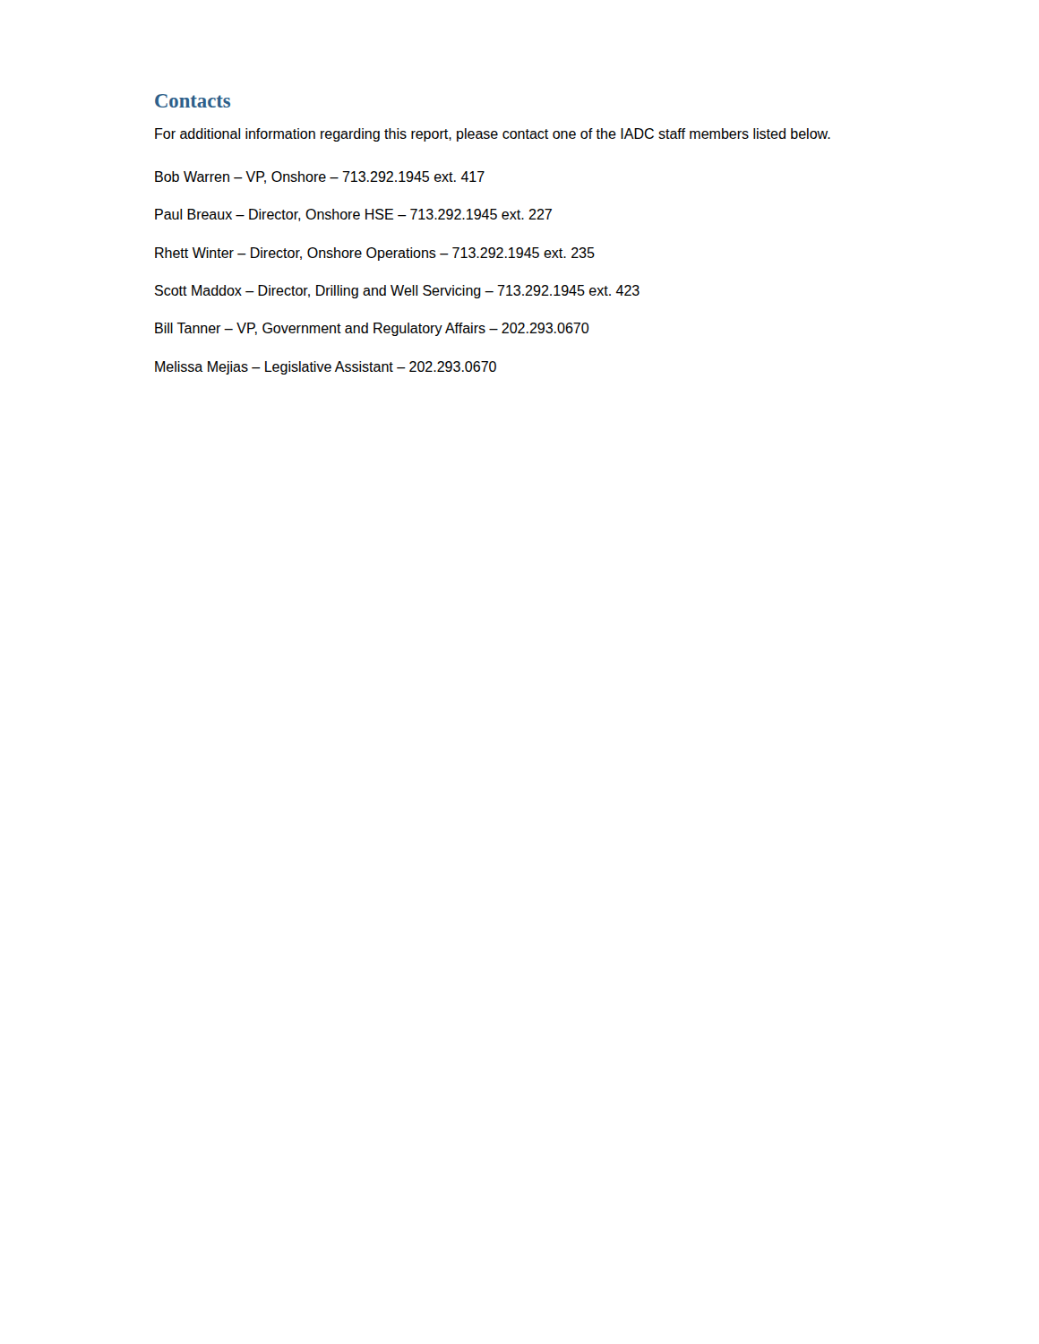Contacts
For additional information regarding this report, please contact one of the IADC staff members listed below.
Bob Warren – VP, Onshore – 713.292.1945 ext. 417
Paul Breaux – Director, Onshore HSE – 713.292.1945 ext. 227
Rhett Winter – Director, Onshore Operations – 713.292.1945 ext. 235
Scott Maddox – Director, Drilling and Well Servicing – 713.292.1945 ext. 423
Bill Tanner – VP, Government and Regulatory Affairs – 202.293.0670
Melissa Mejias – Legislative Assistant – 202.293.0670